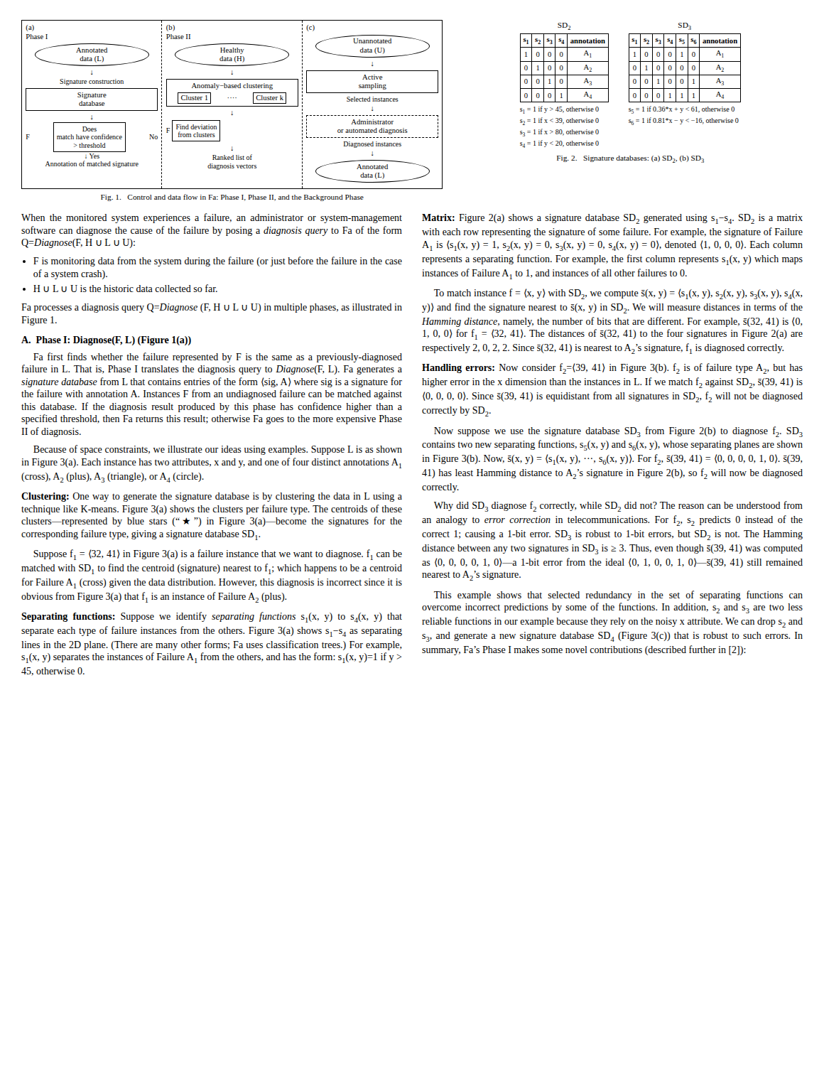(a)
Phase I
Annotated
data (L)
↓
Signature construction
Signature
database
↓
F Does
match have confidence
> threshold No
↓ Yes
Annotation of matched signature
(b)
Phase II
Healthy
data (H)
↓
Anomaly−based clustering
Cluster 1 ···· Cluster k
↓
F Find deviation
from clusters
↓
Ranked list of
diagnosis vectors
(c)
Unannotated
data (U)
↓
Active
sampling
Selected instances
↓
Administrator
or automated diagnosis
Diagnosed instances
↓
Annotated
data (L)
Fig. 1. Control and data flow in Fa: Phase I, Phase II, and the Background Phase
SD2
| s 1 | s 2 | s 3 | s 4 | annotation |
| --- | --- | --- | --- | --- |
| 1 | 0 | 0 | 0 | A 1 |
| 0 | 1 | 0 | 0 | A 2 |
| 0 | 0 | 1 | 0 | A 3 |
| 0 | 0 | 0 | 1 | A 4 |
s1 = 1 if y > 45, otherwise 0
s2 = 1 if x < 39, otherwise 0
s3 = 1 if x > 80, otherwise 0
s4 = 1 if y < 20, otherwise 0
SD3
| s 1 | s 2 | s 3 | s 4 | s 5 | s 6 | annotation |
| --- | --- | --- | --- | --- | --- | --- |
| 1 | 0 | 0 | 0 | 1 | 0 | A 1 |
| 0 | 1 | 0 | 0 | 0 | 0 | A 2 |
| 0 | 0 | 1 | 0 | 0 | 1 | A 3 |
| 0 | 0 | 0 | 1 | 1 | 1 | A 4 |
s5 = 1 if 0.36*x + y < 61, otherwise 0
s6 = 1 if 0.81*x − y < −16, otherwise 0
Fig. 2. Signature databases: (a) SD2, (b) SD3
When the monitored system experiences a failure, an administrator or system-management software can diagnose the cause of the failure by posing a diagnosis query to Fa of the form Q=Diagnose(F, H ∪ L ∪ U):
F is monitoring data from the system during the failure (or just before the failure in the case of a system crash).
H ∪ L ∪ U is the historic data collected so far.
Fa processes a diagnosis query Q=Diagnose (F, H ∪ L ∪ U) in multiple phases, as illustrated in Figure 1.
A. Phase I: Diagnose(F, L) (Figure 1(a))
Fa first finds whether the failure represented by F is the same as a previously-diagnosed failure in L. That is, Phase I translates the diagnosis query to Diagnose(F, L). Fa generates a signature database from L that contains entries of the form ⟨sig, A⟩ where sig is a signature for the failure with annotation A. Instances F from an undiagnosed failure can be matched against this database. If the diagnosis result produced by this phase has confidence higher than a specified threshold, then Fa returns this result; otherwise Fa goes to the more expensive Phase II of diagnosis.
Because of space constraints, we illustrate our ideas using examples. Suppose L is as shown in Figure 3(a). Each instance has two attributes, x and y, and one of four distinct annotations A1 (cross), A2 (plus), A3 (triangle), or A4 (circle).
Clustering: One way to generate the signature database is by clustering the data in L using a technique like K-means. Figure 3(a) shows the clusters per failure type. The centroids of these clusters—represented by blue stars (“★”) in Figure 3(a)—become the signatures for the corresponding failure type, giving a signature database SD1.
Suppose f1 = ⟨32, 41⟩ in Figure 3(a) is a failure instance that we want to diagnose. f1 can be matched with SD1 to find the centroid (signature) nearest to f1; which happens to be a centroid for Failure A1 (cross) given the data distribution. However, this diagnosis is incorrect since it is obvious from Figure 3(a) that f1 is an instance of Failure A2 (plus).
Separating functions: Suppose we identify separating functions s1(x, y) to s4(x, y) that separate each type of failure instances from the others. Figure 3(a) shows s1−s4 as separating lines in the 2D plane. (There are many other forms; Fa uses classification trees.) For example, s1(x, y) separates the instances of Failure A1 from the others, and has the form: s1(x, y)=1 if y > 45, otherwise 0.
Matrix: Figure 2(a) shows a signature database SD2 generated using s1−s4. SD2 is a matrix with each row representing the signature of some failure. For example, the signature of Failure A1 is ⟨s1(x, y) = 1, s2(x, y) = 0, s3(x, y) = 0, s4(x, y) = 0⟩, denoted ⟨1, 0, 0, 0⟩. Each column represents a separating function. For example, the first column represents s1(x, y) which maps instances of Failure A1 to 1, and instances of all other failures to 0.
To match instance f = ⟨x, y⟩ with SD2, we compute s̄(x, y) = ⟨s1(x, y), s2(x, y), s3(x, y), s4(x, y)⟩ and find the signature nearest to s̄(x, y) in SD2. We will measure distances in terms of the Hamming distance, namely, the number of bits that are different. For example, s̄(32, 41) is ⟨0, 1, 0, 0⟩ for f1 = ⟨32, 41⟩. The distances of s̄(32, 41) to the four signatures in Figure 2(a) are respectively 2, 0, 2, 2. Since s̄(32, 41) is nearest to A2’s signature, f1 is diagnosed correctly.
Handling errors: Now consider f2=⟨39, 41⟩ in Figure 3(b). f2 is of failure type A2, but has higher error in the x dimension than the instances in L. If we match f2 against SD2, s̄(39, 41) is ⟨0, 0, 0, 0⟩. Since s̄(39, 41) is equidistant from all signatures in SD2, f2 will not be diagnosed correctly by SD2.
Now suppose we use the signature database SD3 from Figure 2(b) to diagnose f2. SD3 contains two new separating functions, s5(x, y) and s6(x, y), whose separating planes are shown in Figure 3(b). Now, s̄(x, y) = ⟨s1(x, y), ···, s6(x, y)⟩. For f2, s̄(39, 41) = ⟨0, 0, 0, 0, 1, 0⟩. s̄(39, 41) has least Hamming distance to A2’s signature in Figure 2(b), so f2 will now be diagnosed correctly.
Why did SD3 diagnose f2 correctly, while SD2 did not? The reason can be understood from an analogy to error correction in telecommunications. For f2, s2 predicts 0 instead of the correct 1; causing a 1-bit error. SD3 is robust to 1-bit errors, but SD2 is not. The Hamming distance between any two signatures in SD3 is ≥ 3. Thus, even though s̄(39, 41) was computed as ⟨0, 0, 0, 0, 1, 0⟩—a 1-bit error from the ideal ⟨0, 1, 0, 0, 1, 0⟩—s̄(39, 41) still remained nearest to A2’s signature.
This example shows that selected redundancy in the set of separating functions can overcome incorrect predictions by some of the functions. In addition, s2 and s3 are two less reliable functions in our example because they rely on the noisy x attribute. We can drop s2 and s3, and generate a new signature database SD4 (Figure 3(c)) that is robust to such errors. In summary, Fa’s Phase I makes some novel contributions (described further in [2]):